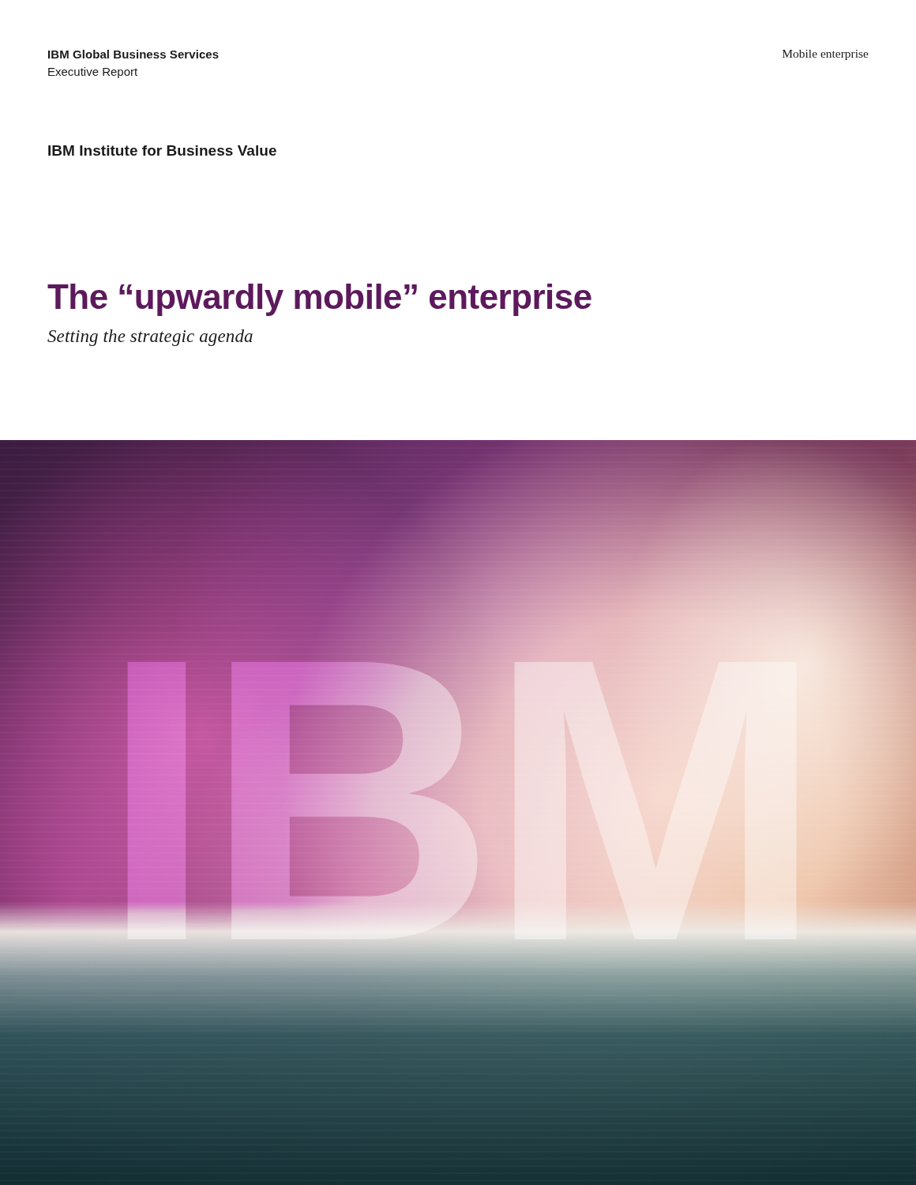IBM Global Business Services Executive Report
Mobile enterprise
IBM Institute for Business Value
The “upwardly mobile” enterprise
Setting the strategic agenda
IBM